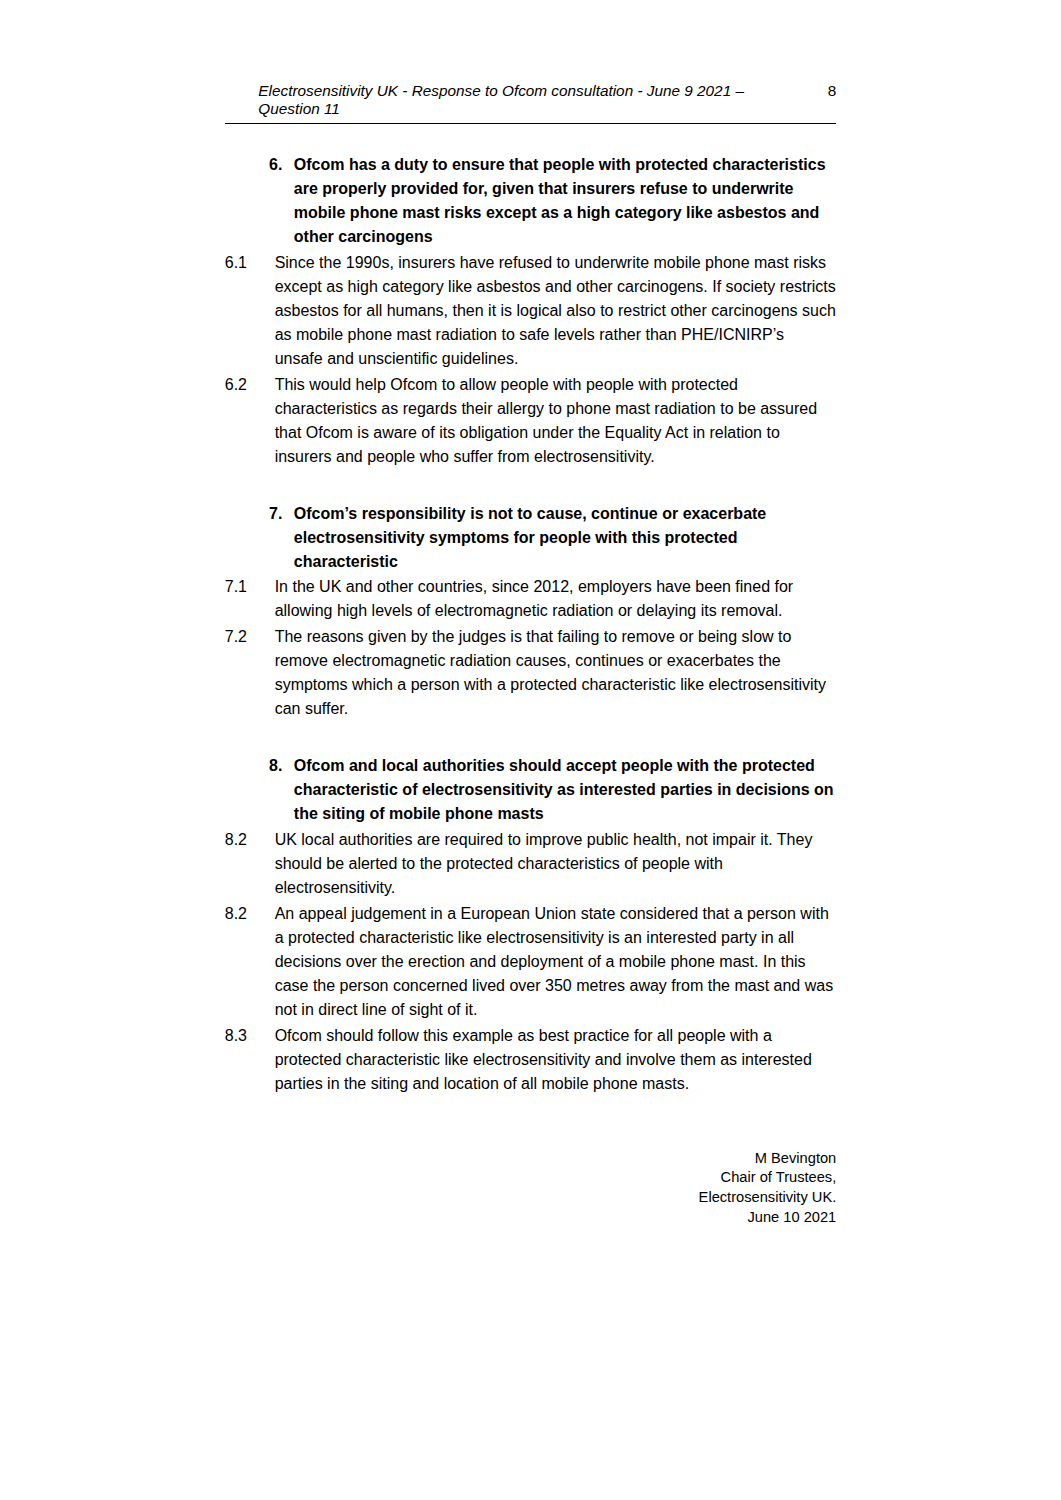Electrosensitivity UK - Response to Ofcom consultation - June 9 2021 – Question 11
8
6.
Ofcom has a duty to ensure that people with protected characteristics are properly provided for, given that insurers refuse to underwrite mobile phone mast risks except as a high category like asbestos and other carcinogens
6.1
Since the 1990s, insurers have refused to underwrite mobile phone mast risks except as high category like asbestos and other carcinogens. If society restricts asbestos for all humans, then it is logical also to restrict other carcinogens such as mobile phone mast radiation to safe levels rather than PHE/ICNIRP’s unsafe and unscientific guidelines.
6.2
This would help Ofcom to allow people with people with protected characteristics as regards their allergy to phone mast radiation to be assured that Ofcom is aware of its obligation under the Equality Act in relation to insurers and people who suffer from electrosensitivity.
7.
Ofcom’s responsibility is not to cause, continue or exacerbate electrosensitivity symptoms for people with this protected characteristic
7.1
In the UK and other countries, since 2012, employers have been fined for allowing high levels of electromagnetic radiation or delaying its removal.
7.2
The reasons given by the judges is that failing to remove or being slow to remove electromagnetic radiation causes, continues or exacerbates the symptoms which a person with a protected characteristic like electrosensitivity can suffer.
8.
Ofcom and local authorities should accept people with the protected characteristic of electrosensitivity as interested parties in decisions on the siting of mobile phone masts
8.2
UK local authorities are required to improve public health, not impair it. They should be alerted to the protected characteristics of people with electrosensitivity.
8.2
An appeal judgement in a European Union state considered that a person with a protected characteristic like electrosensitivity is an interested party in all decisions over the erection and deployment of a mobile phone mast. In this case the person concerned lived over 350 metres away from the mast and was not in direct line of sight of it.
8.3
Ofcom should follow this example as best practice for all people with a protected characteristic like electrosensitivity and involve them as interested parties in the siting and location of all mobile phone masts.
M Bevington
Chair of Trustees,
Electrosensitivity UK.
June 10 2021